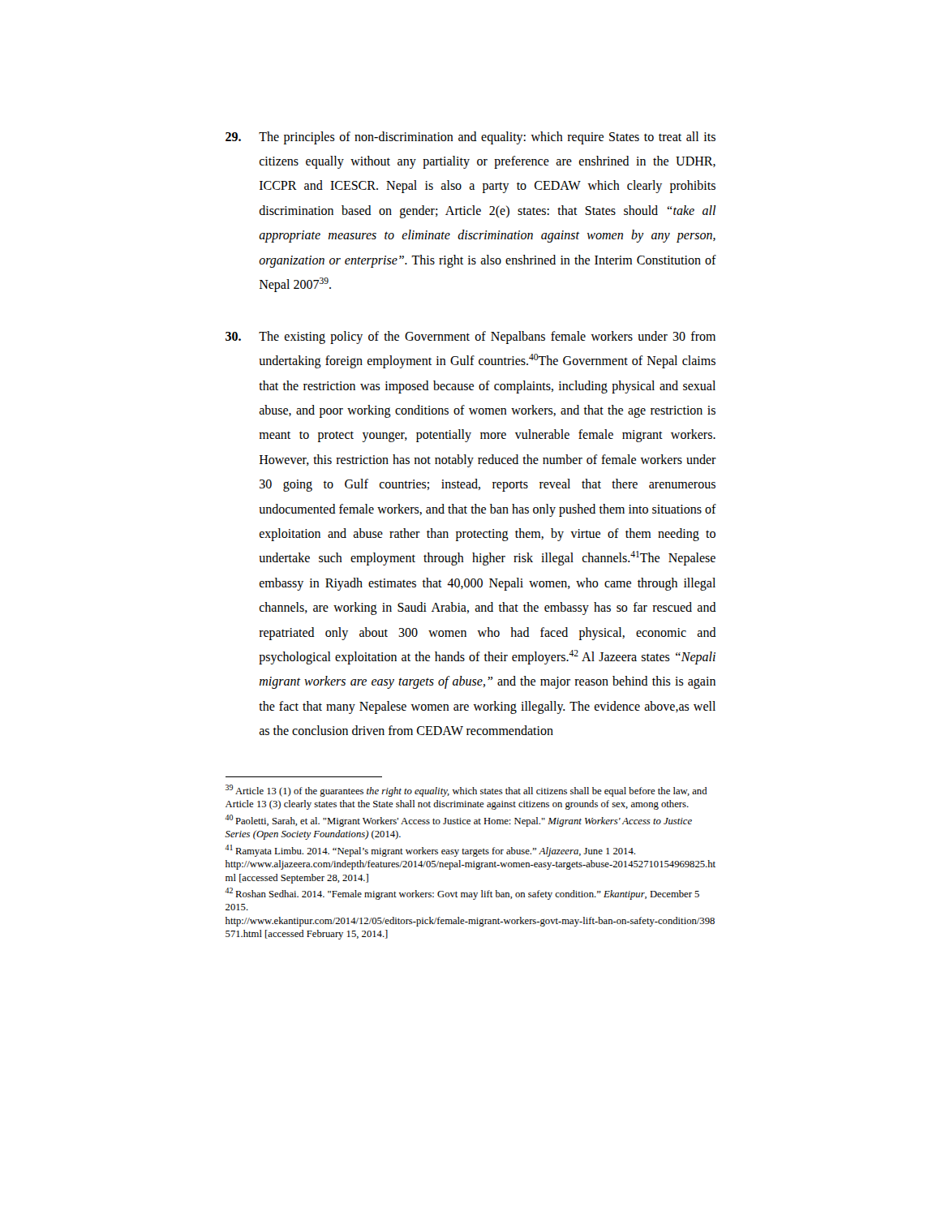29. The principles of non-discrimination and equality: which require States to treat all its citizens equally without any partiality or preference are enshrined in the UDHR, ICCPR and ICESCR. Nepal is also a party to CEDAW which clearly prohibits discrimination based on gender; Article 2(e) states: that States should “take all appropriate measures to eliminate discrimination against women by any person, organization or enterprise”. This right is also enshrined in the Interim Constitution of Nepal 200739.
30. The existing policy of the Government of Nepalbans female workers under 30 from undertaking foreign employment in Gulf countries.40The Government of Nepal claims that the restriction was imposed because of complaints, including physical and sexual abuse, and poor working conditions of women workers, and that the age restriction is meant to protect younger, potentially more vulnerable female migrant workers. However, this restriction has not notably reduced the number of female workers under 30 going to Gulf countries; instead, reports reveal that there arenumerous undocumented female workers, and that the ban has only pushed them into situations of exploitation and abuse rather than protecting them, by virtue of them needing to undertake such employment through higher risk illegal channels.41The Nepalese embassy in Riyadh estimates that 40,000 Nepali women, who came through illegal channels, are working in Saudi Arabia, and that the embassy has so far rescued and repatriated only about 300 women who had faced physical, economic and psychological exploitation at the hands of their employers.42 Al Jazeera states “Nepali migrant workers are easy targets of abuse,” and the major reason behind this is again the fact that many Nepalese women are working illegally. The evidence above,as well as the conclusion driven from CEDAW recommendation
39 Article 13 (1) of the guarantees the right to equality, which states that all citizens shall be equal before the law, and Article 13 (3) clearly states that the State shall not discriminate against citizens on grounds of sex, among others.
40 Paoletti, Sarah, et al. "Migrant Workers' Access to Justice at Home: Nepal." Migrant Workers' Access to Justice Series (Open Society Foundations) (2014).
41 Ramyata Limbu. 2014. “Nepal’s migrant workers easy targets for abuse.” Aljazeera, June 1 2014.
http://www.aljazeera.com/indepth/features/2014/05/nepal-migrant-women-easy-targets-abuse-201452710154969825.html [accessed September 28, 2014.]
42 Roshan Sedhai. 2014. "Female migrant workers: Govt may lift ban, on safety condition.” Ekantipur, December 5 2015.
http://www.ekantipur.com/2014/12/05/editors-pick/female-migrant-workers-govt-may-lift-ban-on-safety-condition/398571.html [accessed February 15, 2014.]